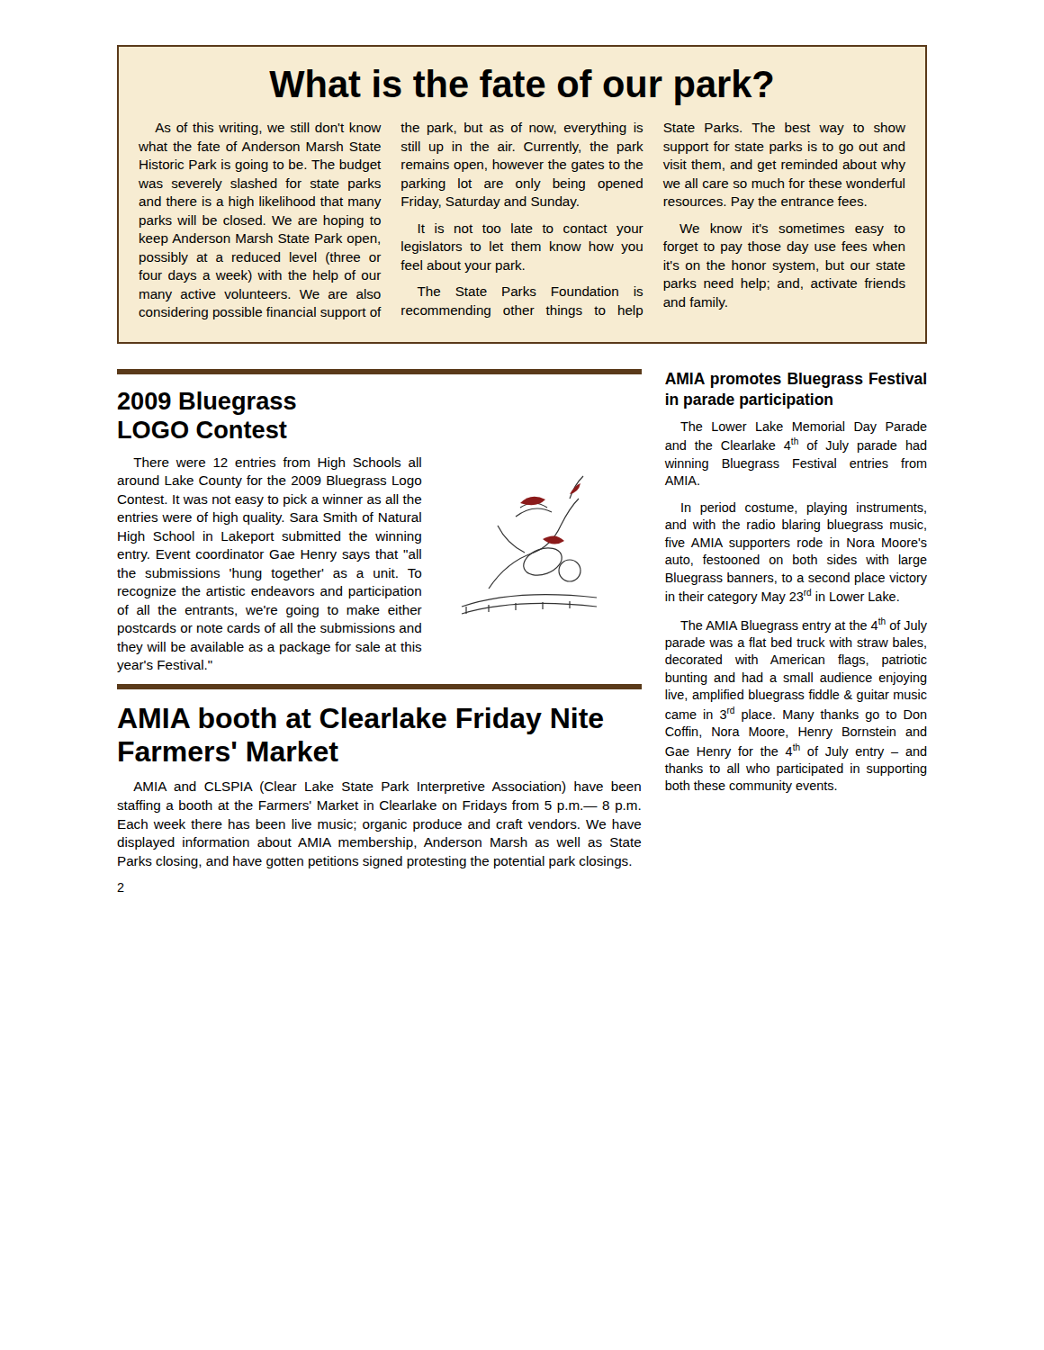What is the fate of our park?
As of this writing, we still don't know what the fate of Anderson Marsh State Historic Park is going to be. The budget was severely slashed for state parks and there is a high likelihood that many parks will be closed. We are hoping to keep Anderson Marsh State Park open, possibly at a reduced level (three or four days a week) with the help of our many active volunteers. We are also considering possible financial support of the park, but as of now, everything is still up in the air. Currently, the park remains open, however the gates to the parking lot are only being opened Friday, Saturday and Sunday.
It is not too late to contact your legislators to let them know how you feel about your park.
The State Parks Foundation is recommending other things to help State Parks. The best way to show support for state parks is to go out and visit them, and get reminded about why we all care so much for these wonderful resources. Pay the entrance fees.
We know it's sometimes easy to forget to pay those day use fees when it's on the honor system, but our state parks need help; and, activate friends and family.
2009 Bluegrass
LOGO Contest
There were 12 entries from High Schools all around Lake County for the 2009 Bluegrass Logo Contest. It was not easy to pick a winner as all the entries were of high quality. Sara Smith of Natural High School in Lakeport submitted the winning entry. Event coordinator Gae Henry says that "all the submissions 'hung together' as a unit. To recognize the artistic endeavors and participation of all the entrants, we're going to make either postcards or note cards of all the submissions and they will be available as a package for sale at this year's Festival."
AMIA booth at Clearlake Friday Nite Farmers' Market
AMIA and CLSPIA (Clear Lake State Park Interpretive Association) have been staffing a booth at the Farmers' Market in Clearlake on Fridays from 5 p.m.— 8 p.m. Each week there has been live music; organic produce and craft vendors. We have displayed information about AMIA membership, Anderson Marsh as well as State Parks closing, and have gotten petitions signed protesting the potential park closings.
2
AMIA promotes Bluegrass Festival in parade participation
The Lower Lake Memorial Day Parade and the Clearlake 4th of July parade had winning Bluegrass Festival entries from AMIA.
In period costume, playing instruments, and with the radio blaring bluegrass music, five AMIA supporters rode in Nora Moore's auto, festooned on both sides with large Bluegrass banners, to a second place victory in their category May 23rd in Lower Lake.
The AMIA Bluegrass entry at the 4th of July parade was a flat bed truck with straw bales, decorated with American flags, patriotic bunting and had a small audience enjoying live, amplified bluegrass fiddle & guitar music came in 3rd place. Many thanks go to Don Coffin, Nora Moore, Henry Bornstein and Gae Henry for the 4th of July entry – and thanks to all who participated in supporting both these community events.